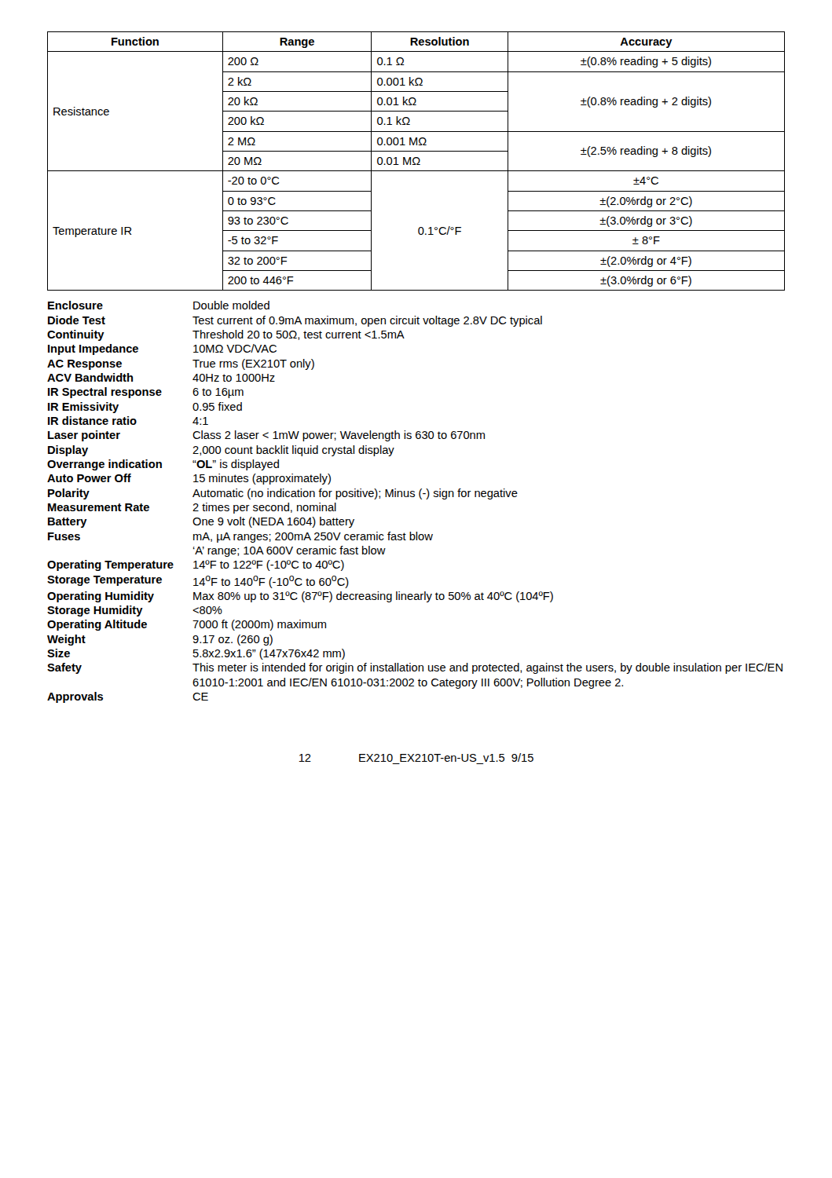| Function | Range | Resolution | Accuracy |
| --- | --- | --- | --- |
| Resistance | 200 Ω | 0.1 Ω | ±(0.8% reading + 5 digits) |
| 2 kΩ | 0.001 kΩ | ±(0.8% reading + 2 digits) |
| 20 kΩ | 0.01 kΩ |
| 200 kΩ | 0.1 kΩ |
| 2 MΩ | 0.001 MΩ | ±(2.5% reading + 8 digits) |
| 20 MΩ | 0.01 MΩ |
| Temperature IR | -20 to 0°C | 0.1°C/°F | ±4°C |
| 0 to 93°C | ±(2.0%rdg or 2°C) |
| 93 to 230°C | ±(3.0%rdg or 3°C) |
| -5 to 32°F | ± 8°F |
| 32 to 200°F | ±(2.0%rdg or 4°F) |
| 200 to 446°F | ±(3.0%rdg or 6°F) |
Enclosure
Double molded
Diode Test
Test current of 0.9mA maximum, open circuit voltage 2.8V DC typical
Continuity
Threshold 20 to 50Ω, test current <1.5mA
Input Impedance
10MΩ VDC/VAC
AC Response
True rms (EX210T only)
ACV Bandwidth
40Hz to 1000Hz
IR Spectral response
6 to 16µm
IR Emissivity
0.95 fixed
IR distance ratio
4:1
Laser pointer
Class 2 laser < 1mW power; Wavelength is 630 to 670nm
Display
2,000 count backlit liquid crystal display
Overrange indication
“OL” is displayed
Auto Power Off
15 minutes (approximately)
Polarity
Automatic (no indication for positive); Minus (-) sign for negative
Measurement Rate
2 times per second, nominal
Battery
One 9 volt (NEDA 1604) battery
Fuses
mA, µA ranges; 200mA 250V ceramic fast blow
‘A’ range; 10A 600V ceramic fast blow
Operating Temperature
14ºF to 122ºF (-10ºC to 40ºC)
Storage Temperature
14oF to 140oF (-10oC to 60oC)
Operating Humidity
Max 80% up to 31ºC (87ºF) decreasing linearly to 50% at 40ºC (104ºF)
Storage Humidity
<80%
Operating Altitude
7000 ft (2000m) maximum
Weight
9.17 oz. (260 g)
Size
5.8x2.9x1.6” (147x76x42 mm)
Safety
This meter is intended for origin of installation use and protected, against the users, by double insulation per IEC/EN 61010-1:2001 and IEC/EN 61010-031:2002 to Category III 600V; Pollution Degree 2.
Approvals
CE
12 EX210_EX210T-en-US_v1.5 9/15